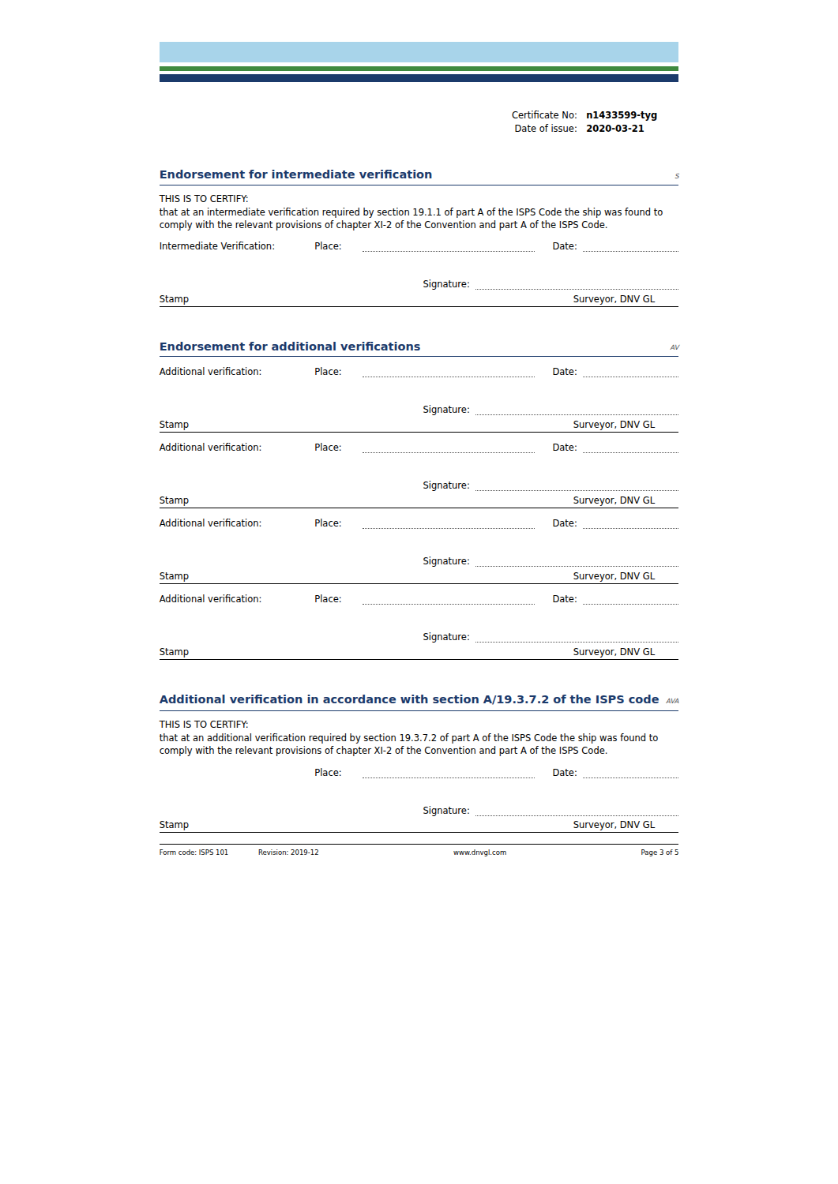Certificate No: n1433599-tyg
Date of issue: 2020-03-21
Endorsement for intermediate verificationS
THIS IS TO CERTIFY: that at an intermediate verification required by section 19.1.1 of part A of the ISPS Code the ship was found to comply with the relevant provisions of chapter XI-2 of the Convention and part A of the ISPS Code.
Intermediate Verification:
Place:
Date:
Signature:
Stamp
Surveyor, DNV GL
Endorsement for additional verificationsAV
Additional verification:
Place:
Date:
Signature:
Stamp
Surveyor, DNV GL
Additional verification:
Place:
Date:
Signature:
Stamp
Surveyor, DNV GL
Additional verification:
Place:
Date:
Signature:
Stamp
Surveyor, DNV GL
Additional verification:
Place:
Date:
Signature:
Stamp
Surveyor, DNV GL
Additional verification in accordance with section A/19.3.7.2 of the ISPS codeAVA
THIS IS TO CERTIFY: that at an additional verification required by section 19.3.7.2 of part A of the ISPS Code the ship was found to comply with the relevant provisions of chapter XI-2 of the Convention and part A of the ISPS Code.
Place:
Date:
Signature:
Stamp
Surveyor, DNV GL
Form code: ISPS 101
Revision: 2019-12
www.dnvgl.com
Page 3 of 5